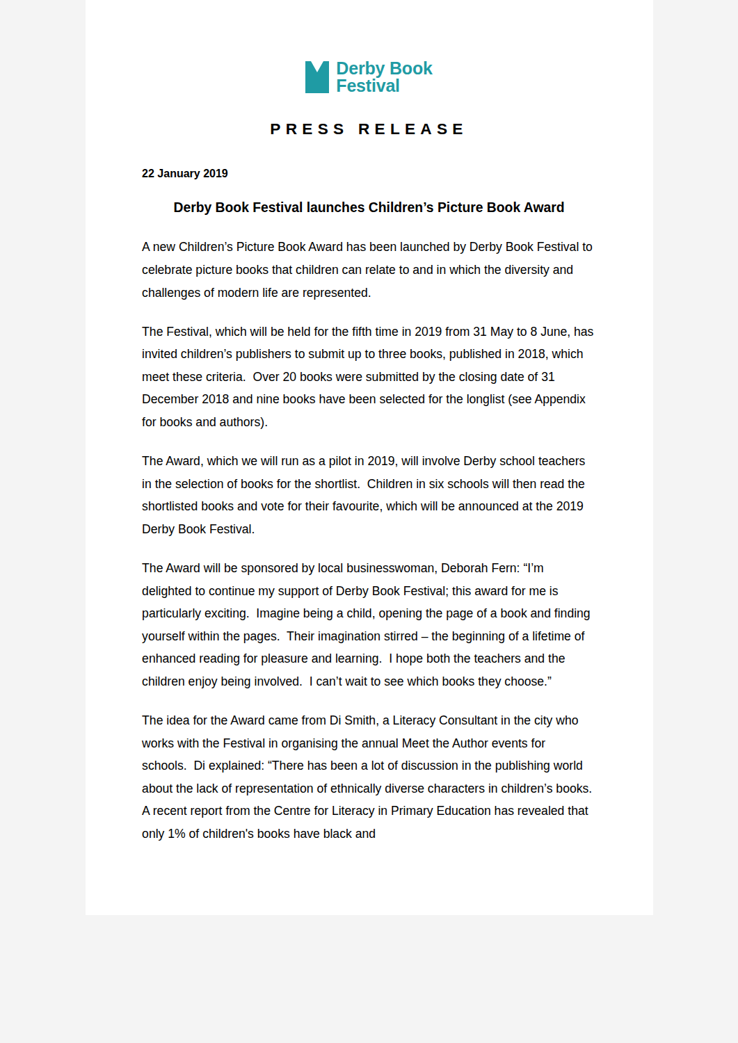Derby Book Festival
PRESS RELEASE
22 January 2019
Derby Book Festival launches Children’s Picture Book Award
A new Children’s Picture Book Award has been launched by Derby Book Festival to celebrate picture books that children can relate to and in which the diversity and challenges of modern life are represented.
The Festival, which will be held for the fifth time in 2019 from 31 May to 8 June, has invited children’s publishers to submit up to three books, published in 2018, which meet these criteria. Over 20 books were submitted by the closing date of 31 December 2018 and nine books have been selected for the longlist (see Appendix for books and authors).
The Award, which we will run as a pilot in 2019, will involve Derby school teachers in the selection of books for the shortlist. Children in six schools will then read the shortlisted books and vote for their favourite, which will be announced at the 2019 Derby Book Festival.
The Award will be sponsored by local businesswoman, Deborah Fern: “I’m delighted to continue my support of Derby Book Festival; this award for me is particularly exciting. Imagine being a child, opening the page of a book and finding yourself within the pages. Their imagination stirred – the beginning of a lifetime of enhanced reading for pleasure and learning. I hope both the teachers and the children enjoy being involved. I can’t wait to see which books they choose.”
The idea for the Award came from Di Smith, a Literacy Consultant in the city who works with the Festival in organising the annual Meet the Author events for schools. Di explained: “There has been a lot of discussion in the publishing world about the lack of representation of ethnically diverse characters in children’s books. A recent report from the Centre for Literacy in Primary Education has revealed that only 1% of children's books have black and